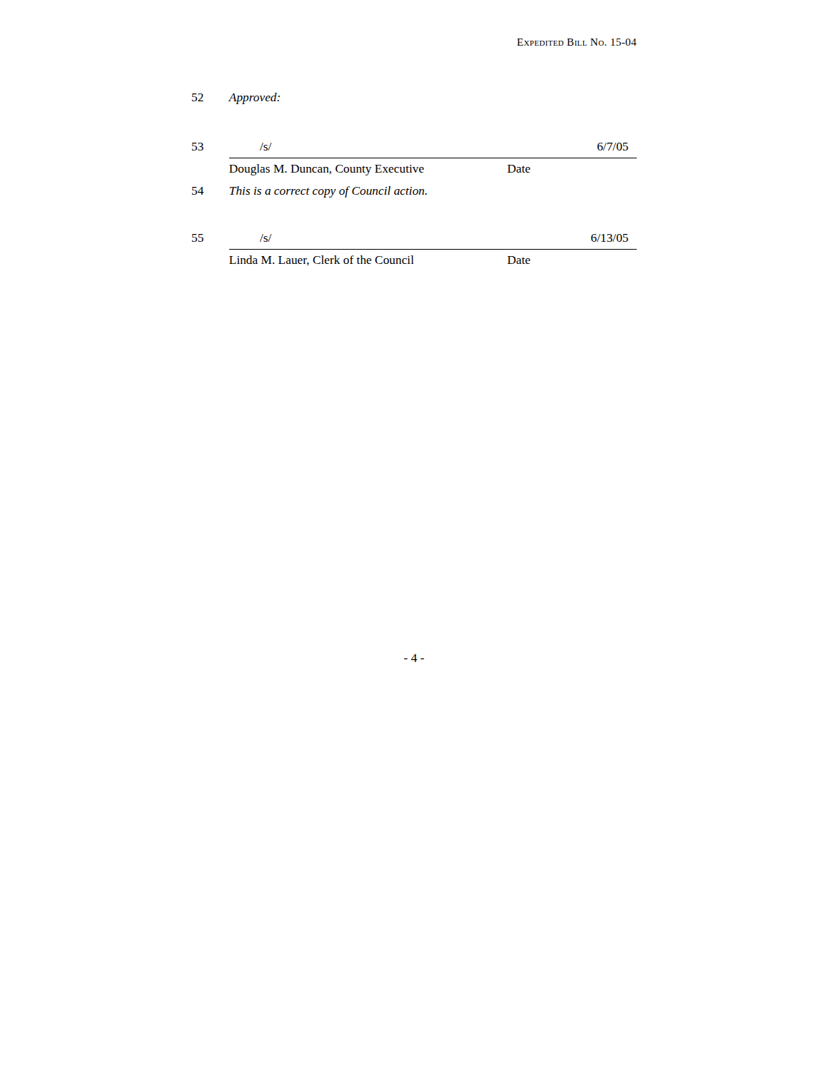Expedited Bill No. 15-04
52
Approved:
53
/s/ 6/7/05
Douglas M. Duncan, County Executive Date
54
This is a correct copy of Council action.
55
/s/ 6/13/05
Linda M. Lauer, Clerk of the Council Date
- 4 -